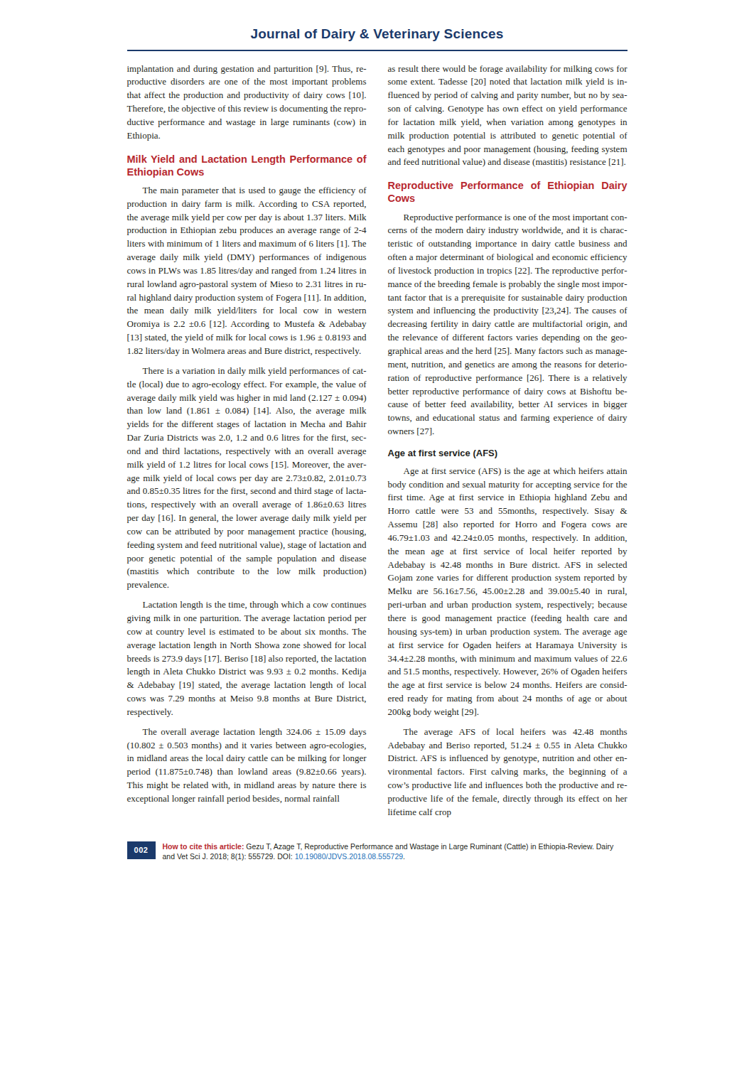Journal of Dairy & Veterinary Sciences
implantation and during gestation and parturition [9]. Thus, reproductive disorders are one of the most important problems that affect the production and productivity of dairy cows [10]. Therefore, the objective of this review is documenting the reproductive performance and wastage in large ruminants (cow) in Ethiopia.
Milk Yield and Lactation Length Performance of Ethiopian Cows
The main parameter that is used to gauge the efficiency of production in dairy farm is milk. According to CSA reported, the average milk yield per cow per day is about 1.37 liters. Milk production in Ethiopian zebu produces an average range of 2-4 liters with minimum of 1 liters and maximum of 6 liters [1]. The average daily milk yield (DMY) performances of indigenous cows in PLWs was 1.85 litres/day and ranged from 1.24 litres in rural lowland agro-pastoral system of Mieso to 2.31 litres in rural highland dairy production system of Fogera [11]. In addition, the mean daily milk yield/liters for local cow in western Oromiya is 2.2 ±0.6 [12]. According to Mustefa & Adebabay [13] stated, the yield of milk for local cows is 1.96 ± 0.8193 and 1.82 liters/day in Wolmera areas and Bure district, respectively.
There is a variation in daily milk yield performances of cattle (local) due to agro-ecology effect. For example, the value of average daily milk yield was higher in mid land (2.127 ± 0.094) than low land (1.861 ± 0.084) [14]. Also, the average milk yields for the different stages of lactation in Mecha and Bahir Dar Zuria Districts was 2.0, 1.2 and 0.6 litres for the first, second and third lactations, respectively with an overall average milk yield of 1.2 litres for local cows [15]. Moreover, the average milk yield of local cows per day are 2.73±0.82, 2.01±0.73 and 0.85±0.35 litres for the first, second and third stage of lactations, respectively with an overall average of 1.86±0.63 litres per day [16]. In general, the lower average daily milk yield per cow can be attributed by poor management practice (housing, feeding system and feed nutritional value), stage of lactation and poor genetic potential of the sample population and disease (mastitis which contribute to the low milk production) prevalence.
Lactation length is the time, through which a cow continues giving milk in one parturition. The average lactation period per cow at country level is estimated to be about six months. The average lactation length in North Showa zone showed for local breeds is 273.9 days [17]. Beriso [18] also reported, the lactation length in Aleta Chukko District was 9.93 ± 0.2 months. Kedija & Adebabay [19] stated, the average lactation length of local cows was 7.29 months at Meiso 9.8 months at Bure District, respectively.
The overall average lactation length 324.06 ± 15.09 days (10.802 ± 0.503 months) and it varies between agro-ecologies, in midland areas the local dairy cattle can be milking for longer period (11.875±0.748) than lowland areas (9.82±0.66 years). This might be related with, in midland areas by nature there is exceptional longer rainfall period besides, normal rainfall
as result there would be forage availability for milking cows for some extent. Tadesse [20] noted that lactation milk yield is influenced by period of calving and parity number, but no by season of calving. Genotype has own effect on yield performance for lactation milk yield, when variation among genotypes in milk production potential is attributed to genetic potential of each genotypes and poor management (housing, feeding system and feed nutritional value) and disease (mastitis) resistance [21].
Reproductive Performance of Ethiopian Dairy Cows
Reproductive performance is one of the most important concerns of the modern dairy industry worldwide, and it is characteristic of outstanding importance in dairy cattle business and often a major determinant of biological and economic efficiency of livestock production in tropics [22]. The reproductive performance of the breeding female is probably the single most important factor that is a prerequisite for sustainable dairy production system and influencing the productivity [23,24]. The causes of decreasing fertility in dairy cattle are multifactorial origin, and the relevance of different factors varies depending on the geographical areas and the herd [25]. Many factors such as management, nutrition, and genetics are among the reasons for deterioration of reproductive performance [26]. There is a relatively better reproductive performance of dairy cows at Bishoftu because of better feed availability, better AI services in bigger towns, and educational status and farming experience of dairy owners [27].
Age at first service (AFS)
Age at first service (AFS) is the age at which heifers attain body condition and sexual maturity for accepting service for the first time. Age at first service in Ethiopia highland Zebu and Horro cattle were 53 and 55months, respectively. Sisay & Assemu [28] also reported for Horro and Fogera cows are 46.79±1.03 and 42.24±0.05 months, respectively. In addition, the mean age at first service of local heifer reported by Adebabay is 42.48 months in Bure district. AFS in selected Gojam zone varies for different production system reported by Melku are 56.16±7.56, 45.00±2.28 and 39.00±5.40 in rural, peri-urban and urban production system, respectively; because there is good management practice (feeding health care and housing sys-tem) in urban production system. The average age at first service for Ogaden heifers at Haramaya University is 34.4±2.28 months, with minimum and maximum values of 22.6 and 51.5 months, respectively. However, 26% of Ogaden heifers the age at first service is below 24 months. Heifers are considered ready for mating from about 24 months of age or about 200kg body weight [29].
The average AFS of local heifers was 42.48 months Adebabay and Beriso reported, 51.24 ± 0.55 in Aleta Chukko District. AFS is influenced by genotype, nutrition and other environmental factors. First calving marks, the beginning of a cow’s productive life and influences both the productive and reproductive life of the female, directly through its effect on her lifetime calf crop
002
How to cite this article: Gezu T, Azage T, Reproductive Performance and Wastage in Large Ruminant (Cattle) in Ethiopia-Review. Dairy and Vet Sci J. 2018; 8(1): 555729. DOI: 10.19080/JDVS.2018.08.555729.